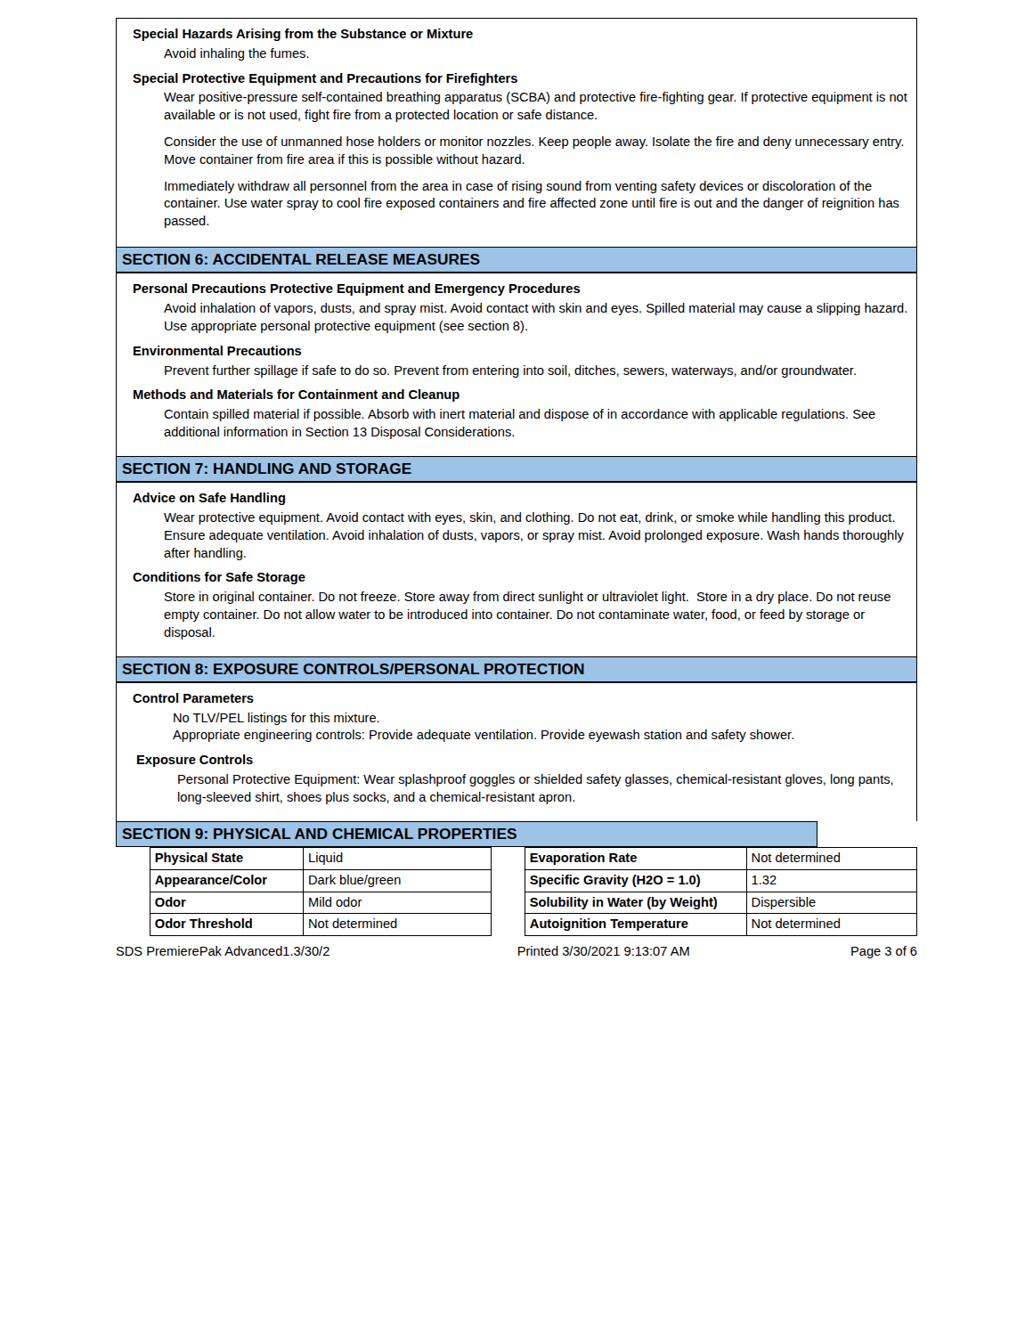Special Hazards Arising from the Substance or Mixture
Avoid inhaling the fumes.
Special Protective Equipment and Precautions for Firefighters
Wear positive-pressure self-contained breathing apparatus (SCBA) and protective fire-fighting gear. If protective equipment is not available or is not used, fight fire from a protected location or safe distance.
Consider the use of unmanned hose holders or monitor nozzles. Keep people away. Isolate the fire and deny unnecessary entry. Move container from fire area if this is possible without hazard.
Immediately withdraw all personnel from the area in case of rising sound from venting safety devices or discoloration of the container. Use water spray to cool fire exposed containers and fire affected zone until fire is out and the danger of reignition has passed.
SECTION 6: ACCIDENTAL RELEASE MEASURES
Personal Precautions Protective Equipment and Emergency Procedures
Avoid inhalation of vapors, dusts, and spray mist. Avoid contact with skin and eyes. Spilled material may cause a slipping hazard. Use appropriate personal protective equipment (see section 8).
Environmental Precautions
Prevent further spillage if safe to do so. Prevent from entering into soil, ditches, sewers, waterways, and/or groundwater.
Methods and Materials for Containment and Cleanup
Contain spilled material if possible. Absorb with inert material and dispose of in accordance with applicable regulations. See additional information in Section 13 Disposal Considerations.
SECTION 7: HANDLING AND STORAGE
Advice on Safe Handling
Wear protective equipment. Avoid contact with eyes, skin, and clothing. Do not eat, drink, or smoke while handling this product. Ensure adequate ventilation. Avoid inhalation of dusts, vapors, or spray mist. Avoid prolonged exposure. Wash hands thoroughly after handling.
Conditions for Safe Storage
Store in original container. Do not freeze. Store away from direct sunlight or ultraviolet light. Store in a dry place. Do not reuse empty container. Do not allow water to be introduced into container. Do not contaminate water, food, or feed by storage or disposal.
SECTION 8: EXPOSURE CONTROLS/PERSONAL PROTECTION
Control Parameters
No TLV/PEL listings for this mixture.
Appropriate engineering controls: Provide adequate ventilation. Provide eyewash station and safety shower.
Exposure Controls
Personal Protective Equipment: Wear splashproof goggles or shielded safety glasses, chemical-resistant gloves, long pants, long-sleeved shirt, shoes plus socks, and a chemical-resistant apron.
SECTION 9: PHYSICAL AND CHEMICAL PROPERTIES
| | Physical State | Liquid | | Evaporation Rate | Not determined |
| | Appearance/Color | Dark blue/green | | Specific Gravity (H2O = 1.0) | 1.32 |
| | Odor | Mild odor | | Solubility in Water (by Weight) | Dispersible |
| | Odor Threshold | Not determined | | Autoignition Temperature | Not determined |
SDS PremierePak Advanced1.3/30/2 Printed 3/30/2021 9:13:07 AM Page 3 of 6